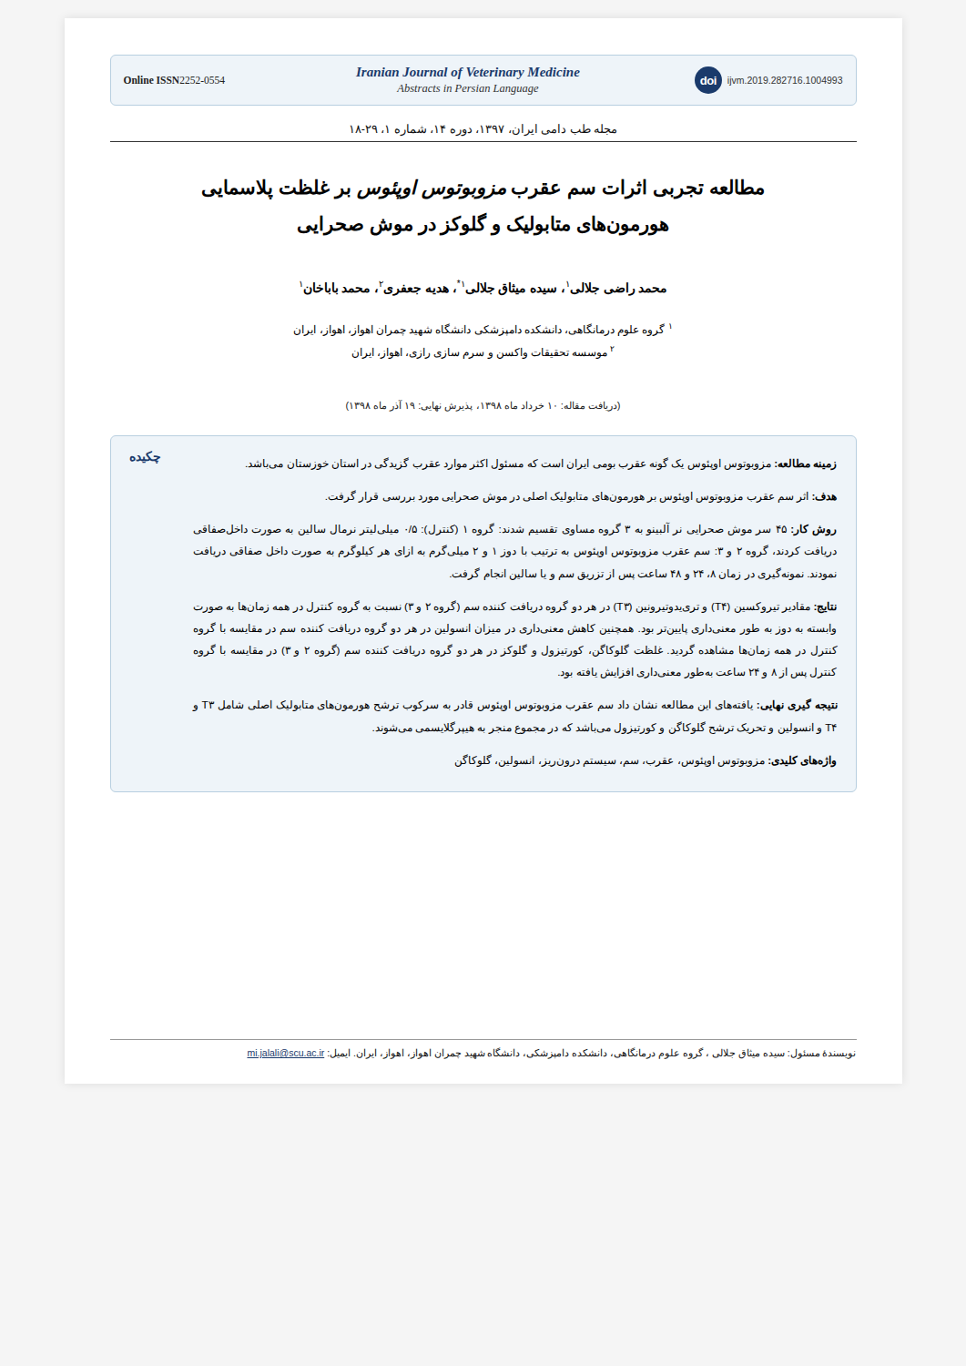doi
ijvm.2019.282716.1004993
Iranian Journal of Veterinary Medicine
Abstracts in Persian Language
Online ISSN 2252-0554
مجله طب دامی ایران، ۱۳۹۷، دوره ۱۴، شماره ۱، ۲۹-۱۸
مطالعه تجربی اثرات سم عقرب مزوبوتوس اوپئوس بر غلظت پلاسمایی
هورمون‌های متابولیک و گلوکز در موش صحرایی
محمد راضی جلالی۱، سیده میثاق جلالی۱*، هدیه جعفری۲، محمد باباخان۱
۱ گروه علوم درمانگاهی، دانشکده دامپزشکی دانشگاه شهید چمران اهواز، اهواز، ایران
۲ موسسه تحقیقات واکسن و سرم سازی رازی، اهواز، ایران
(دریافت مقاله: ۱۰ خرداد ماه ۱۳۹۸، پذیرش نهایی: ۱۹ آذر ماه ۱۳۹۸)
چکیده
زمینه مطالعه: مزوبوتوس اوپئوس یک گونه عقرب بومی ایران است که مسئول اکثر موارد عقرب گزیدگی در استان خوزستان می‌باشد.
هدف: اثر سم عقرب مزوبوتوس اوپئوس بر هورمون‌های متابولیک اصلی در موش صحرایی مورد بررسی قرار گرفت.
روش کار: ۴۵ سر موش صحرایی نر آلبینو به ۳ گروه مساوی تقسیم شدند: گروه ۱ (کنترل): ۰/۵ میلی‌لیتر نرمال سالین به صورت داخل‌صفاقی دریافت کردند، گروه ۲ و ۳: سم عقرب مزوبوتوس اوپئوس به ترتیب با دوز ۱ و ۲ میلی‌گرم به ازای هر کیلوگرم به صورت داخل صفاقی دریافت نمودند. نمونه‌گیری در زمان ۸، ۲۴ و ۴۸ ساعت پس از تزریق سم و یا سالین انجام گرفت.
نتایج: مقادیر تیروکسین (T۴) و تری‌یدوتیرونین (T۳) در هر دو گروه دریافت کننده سم (گروه ۲ و ۳) نسبت به گروه کنترل در همه زمان‌ها به صورت وابسته به دوز به طور معنی‌داری پایین‌تر بود. همچنین کاهش معنی‌داری در میزان انسولین در هر دو گروه دریافت کننده سم در مقایسه با گروه کنترل در همه زمان‌ها مشاهده گردید. غلظت گلوکاگن، کورتیزول و گلوکز در هر دو گروه دریافت کننده سم (گروه ۲ و ۳) در مقایسه با گروه کنترل پس از ۸ و ۲۴ ساعت به‌طور معنی‌داری افزایش یافته بود.
نتیجه گیری نهایی: یافته‌های این مطالعه نشان داد سم عقرب مزوبوتوس اوپئوس قادر به سرکوب ترشح هورمون‌های متابولیک اصلی شامل T۳ و T۴ و انسولین و تحریک ترشح گلوکاگن و کورتیزول می‌باشد که در مجموع منجر به هیپرگلایسمی می‌شوند.
واژه‌های کلیدی: مزوبوتوس اوپئوس، عقرب، سم، سیستم درون‌ریز، انسولین، گلوکاگن
نویسندهٔ مسئول: سیده میثاق جلالی ، گروه علوم درمانگاهی، دانشکده دامپزشکی، دانشگاه شهید چمران اهواز، اهواز، ایران. ایمیل: mi.jalali@scu.ac.ir